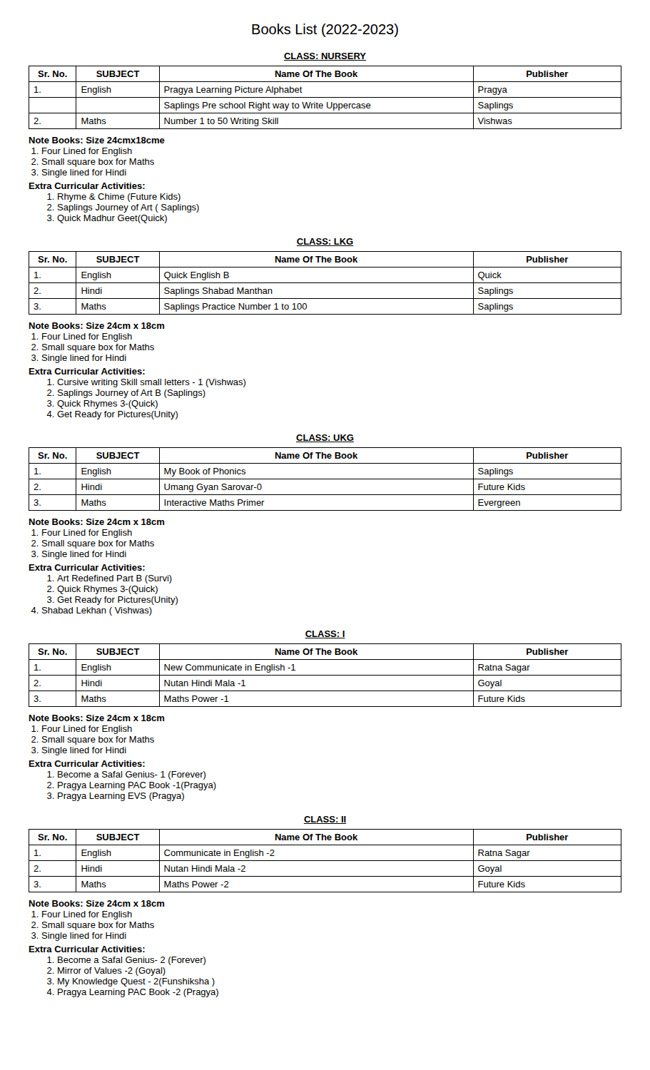Books List (2022-2023)
CLASS: NURSERY
| Sr. No. | SUBJECT | Name Of The Book | Publisher |
| --- | --- | --- | --- |
| 1. | English | Pragya Learning Picture Alphabet | Pragya |
| | | Saplings Pre school Right way to Write Uppercase | Saplings |
| 2. | Maths | Number 1 to 50 Writing Skill | Vishwas |
Note Books: Size 24cmx18cme
Four Lined for English
Small square box for Maths
Single lined for Hindi
Extra Curricular Activities:
Rhyme & Chime (Future Kids)
Saplings Journey of Art ( Saplings)
Quick Madhur Geet(Quick)
CLASS: LKG
| Sr. No. | SUBJECT | Name Of The Book | Publisher |
| --- | --- | --- | --- |
| 1. | English | Quick English B | Quick |
| 2. | Hindi | Saplings Shabad Manthan | Saplings |
| 3. | Maths | Saplings Practice Number 1 to 100 | Saplings |
Note Books: Size 24cm x 18cm
Four Lined for English
Small square box for Maths
Single lined for Hindi
Extra Curricular Activities:
Cursive writing Skill small letters - 1 (Vishwas)
Saplings Journey of Art B (Saplings)
Quick Rhymes 3-(Quick)
Get Ready for Pictures(Unity)
CLASS: UKG
| Sr. No. | SUBJECT | Name Of The Book | Publisher |
| --- | --- | --- | --- |
| 1. | English | My Book of Phonics | Saplings |
| 2. | Hindi | Umang Gyan Sarovar-0 | Future Kids |
| 3. | Maths | Interactive Maths Primer | Evergreen |
Note Books: Size 24cm x 18cm
Four Lined for English
Small square box for Maths
Single lined for Hindi
Extra Curricular Activities:
Art Redefined Part B (Survi)
Quick Rhymes 3-(Quick)
Get Ready for Pictures(Unity)
Shabad Lekhan ( Vishwas)
CLASS: I
| Sr. No. | SUBJECT | Name Of The Book | Publisher |
| --- | --- | --- | --- |
| 1. | English | New Communicate in English -1 | Ratna Sagar |
| 2. | Hindi | Nutan Hindi Mala -1 | Goyal |
| 3. | Maths | Maths Power -1 | Future Kids |
Note Books: Size 24cm x 18cm
Four Lined for English
Small square box for Maths
Single lined for Hindi
Extra Curricular Activities:
Become a Safal Genius- 1 (Forever)
Pragya Learning PAC Book -1(Pragya)
Pragya Learning EVS (Pragya)
CLASS: II
| Sr. No. | SUBJECT | Name Of The Book | Publisher |
| --- | --- | --- | --- |
| 1. | English | Communicate in English -2 | Ratna Sagar |
| 2. | Hindi | Nutan Hindi Mala -2 | Goyal |
| 3. | Maths | Maths Power -2 | Future Kids |
Note Books: Size 24cm x 18cm
Four Lined for English
Small square box for Maths
Single lined for Hindi
Extra Curricular Activities:
Become a Safal Genius- 2 (Forever)
Mirror of Values -2 (Goyal)
My Knowledge Quest - 2(Funshiksha )
Pragya Learning PAC Book -2 (Pragya)